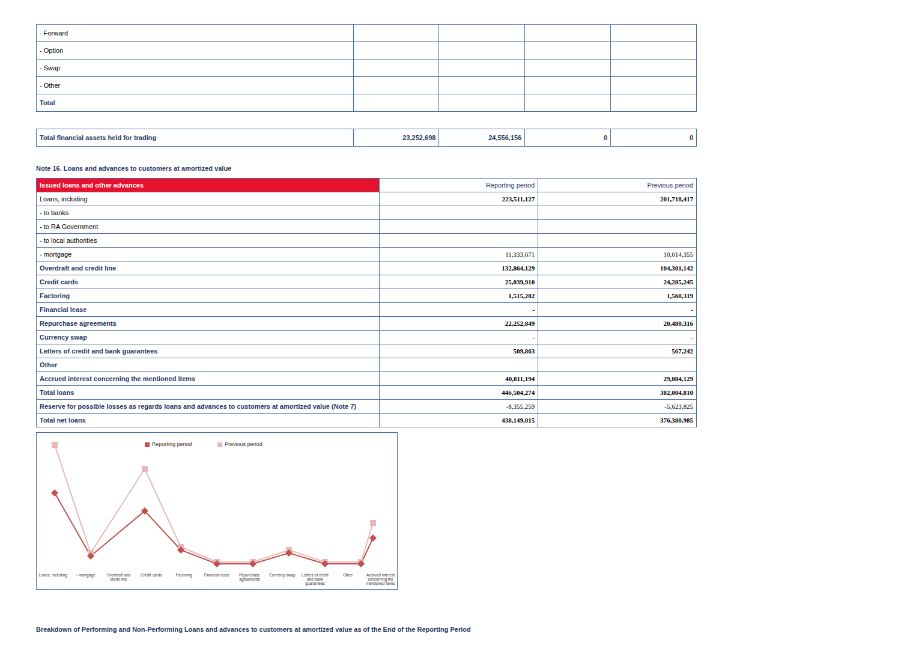| - Forward | | | | |
| - Option | | | | |
| - Swap | | | | |
| - Other | | | | |
| Total | | | | |
| Total financial assets held for trading | 23,252,698 | 24,556,156 | 0 | 0 |
Note 16. Loans and advances to customers at amortized value
| Issued loans and other advances | Reporting period | Previous period |
| Loans, including | 223,511,127 | 201,718,417 |
| - to banks | | |
| - to RA Government | | |
| - to local authorities | | |
| - mortgage | 11,333,671 | 10,614,355 |
| Overdraft and credit line | 132,864,129 | 104,301,142 |
| Credit cards | 25,039,910 | 24,285,245 |
| Factoring | 1,515,202 | 1,568,319 |
| Financial lease | - | - |
| Repurchase agreements | 22,252,849 | 20,480,316 |
| Currency swap | - | - |
| Letters of credit and bank guarantees | 509,863 | 567,242 |
| Other | | |
| Accrued interest concerning the mentioned items | 40,811,194 | 29,084,129 |
| Total loans | 446,504,274 | 382,004,810 |
| Reserve for possible losses as regards loans and advances to customers at amortized value (Note 7) | -8,355,259 | -5,623,825 |
| Total net loans | 438,149,015 | 376,380,985 |
Reporting period Previous period
Loans, including
- mortgage
Overdraft and credit line
Credit cards
Factoring
Financial lease
Repurchase agreements
Currency swap
Letters of credit and bank guarantees
Other
Accrued interest concerning the mentioned items
Breakdown of Performing and Non-Performing Loans and advances to customers at amortized value as of the End of the Reporting Period